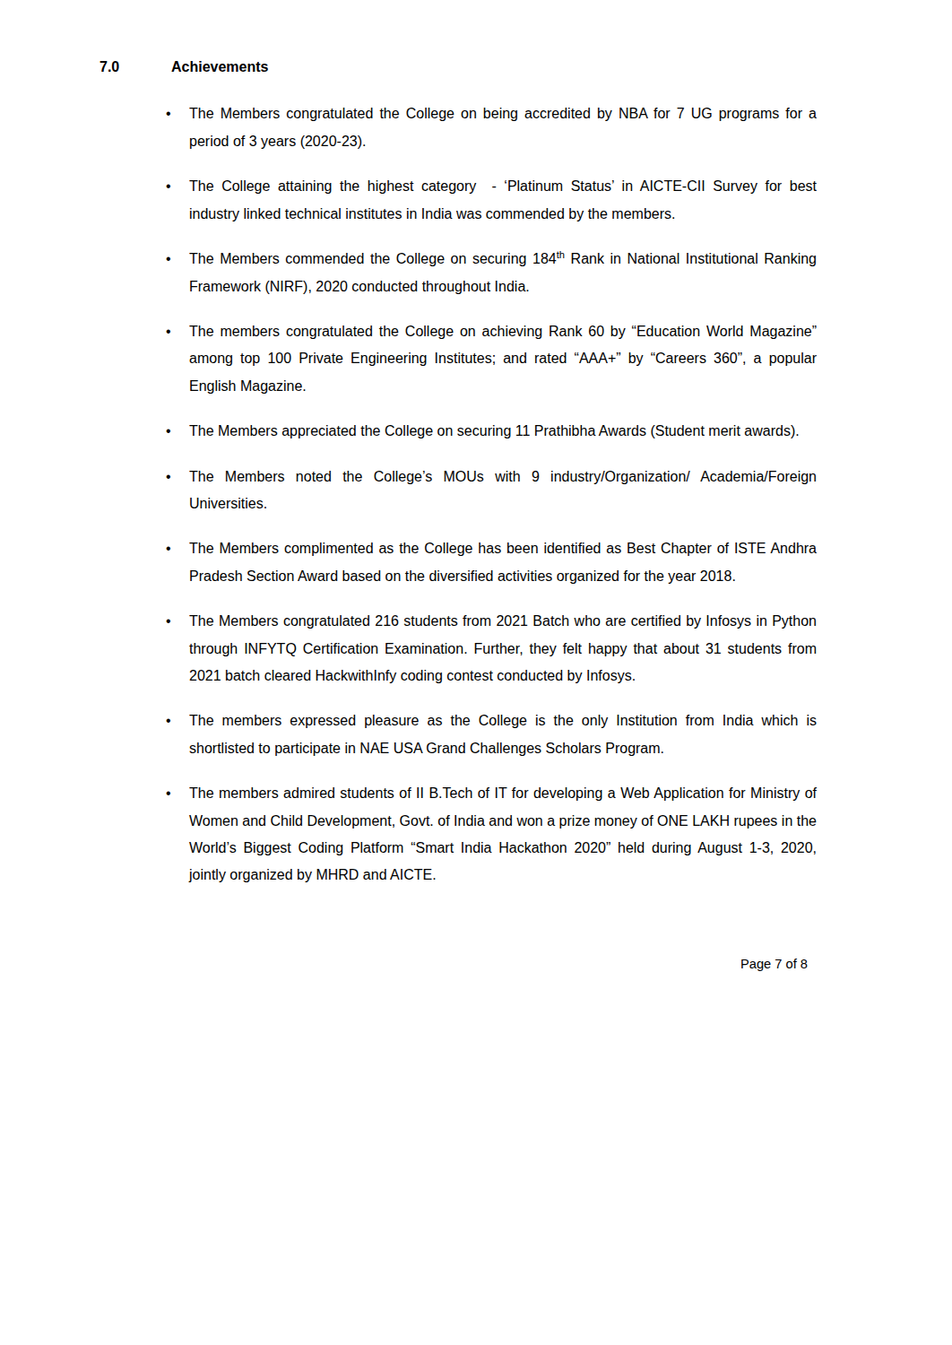7.0 Achievements
The Members congratulated the College on being accredited by NBA for 7 UG programs for a period of 3 years (2020-23).
The College attaining the highest category - ‘Platinum Status’ in AICTE-CII Survey for best industry linked technical institutes in India was commended by the members.
The Members commended the College on securing 184th Rank in National Institutional Ranking Framework (NIRF), 2020 conducted throughout India.
The members congratulated the College on achieving Rank 60 by “Education World Magazine” among top 100 Private Engineering Institutes; and rated “AAA+” by “Careers 360”, a popular English Magazine.
The Members appreciated the College on securing 11 Prathibha Awards (Student merit awards).
The Members noted the College’s MOUs with 9 industry/Organization/ Academia/Foreign Universities.
The Members complimented as the College has been identified as Best Chapter of ISTE Andhra Pradesh Section Award based on the diversified activities organized for the year 2018.
The Members congratulated 216 students from 2021 Batch who are certified by Infosys in Python through INFYTQ Certification Examination. Further, they felt happy that about 31 students from 2021 batch cleared HackwithInfy coding contest conducted by Infosys.
The members expressed pleasure as the College is the only Institution from India which is shortlisted to participate in NAE USA Grand Challenges Scholars Program.
The members admired students of II B.Tech of IT for developing a Web Application for Ministry of Women and Child Development, Govt. of India and won a prize money of ONE LAKH rupees in the World’s Biggest Coding Platform “Smart India Hackathon 2020” held during August 1-3, 2020, jointly organized by MHRD and AICTE.
Page 7 of 8